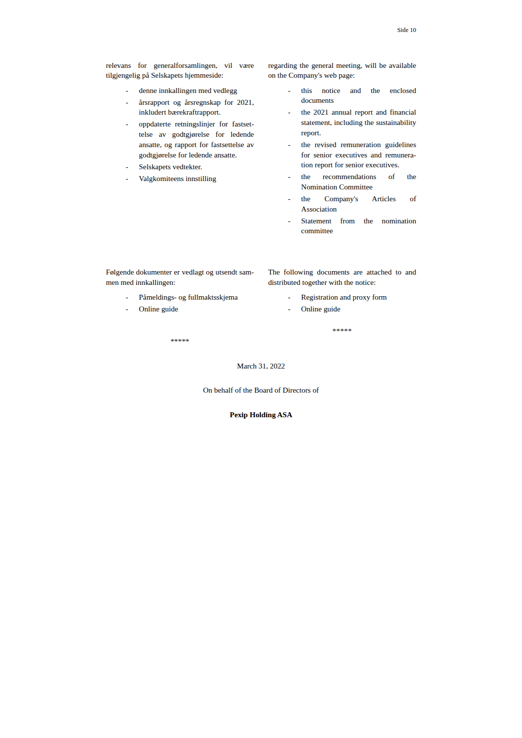Side 10
relevans for generalforsamlingen, vil være tilgjengelig på Selskapets hjemmeside:
denne innkallingen med vedlegg
årsrapport og årsregnskap for 2021, inkludert bærekraftrapport.
oppdaterte retningslinjer for fastsettelse av godtgjørelse for ledende ansatte, og rapport for fastsettelse av godtgjørelse for ledende ansatte.
Selskapets vedtekter.
Valgkomiteens innstilling
regarding the general meeting, will be available on the Company's web page:
this notice and the enclosed documents
the 2021 annual report and financial statement, including the sustainability report.
the revised remuneration guidelines for senior executives and remuneration report for senior executives.
the recommendations of the Nomination Committee
the Company's Articles of Association
Statement from the nomination committee
Følgende dokumenter er vedlagt og utsendt sammen med innkallingen:
Påmeldings- og fullmaktsskjema
Online guide
The following documents are attached to and distributed together with the notice:
Registration and proxy form
Online guide
*****
*****
March 31, 2022
On behalf of the Board of Directors of
Pexip Holding ASA